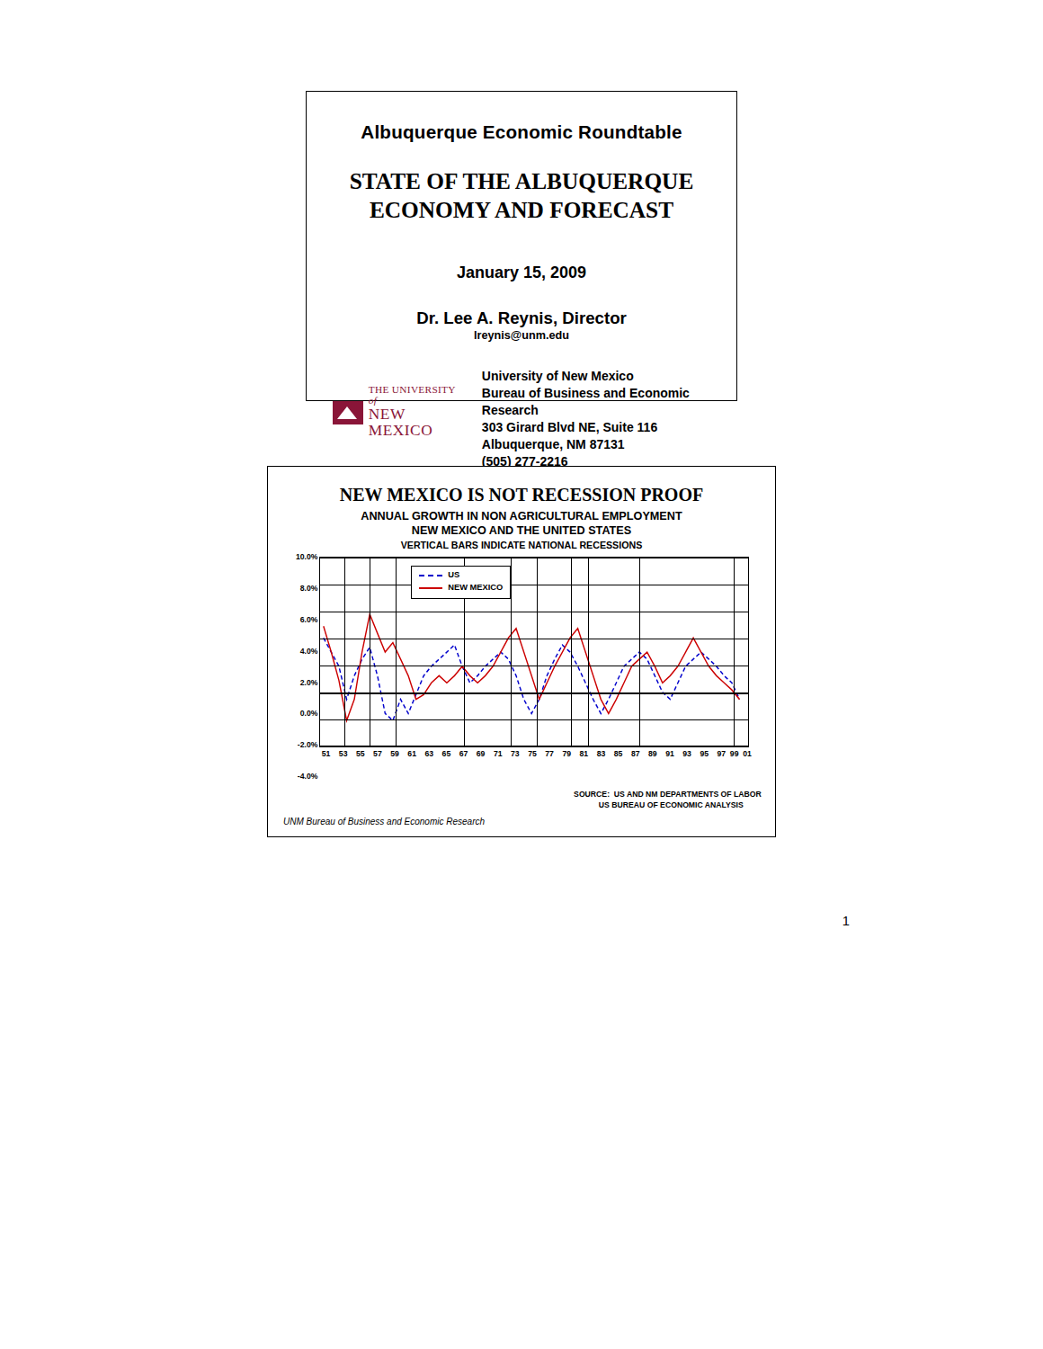Albuquerque Economic Roundtable
STATE OF THE ALBUQUERQUE
ECONOMY AND FORECAST
January 15, 2009
Dr. Lee A. Reynis, Director
lreynis@unm.edu
THE UNIVERSITY of
NEW MEXICO
University of New Mexico
Bureau of Business and Economic Research
303 Girard Blvd NE, Suite 116
Albuquerque, NM 87131
(505) 277-2216
http://www.unm.edu/~bber/
NEW MEXICO IS NOT RECESSION PROOF
ANNUAL GROWTH IN NON AGRICULTURAL EMPLOYMENT
NEW MEXICO AND THE UNITED STATES
VERTICAL BARS INDICATE NATIONAL RECESSIONS
10.0%
8.0%
6.0%
4.0%
2.0%
0.0%
-2.0%
-4.0%
US
NEW MEXICO
51 53 55 57 59 61 63 65 67 69 71 73 75 77 79 81 83 85 87 89 91 93 95 97 99 01
SOURCE: US AND NM DEPARTMENTS OF LABOR
US BUREAU OF ECONOMIC ANALYSIS
UNM Bureau of Business and Economic Research
1